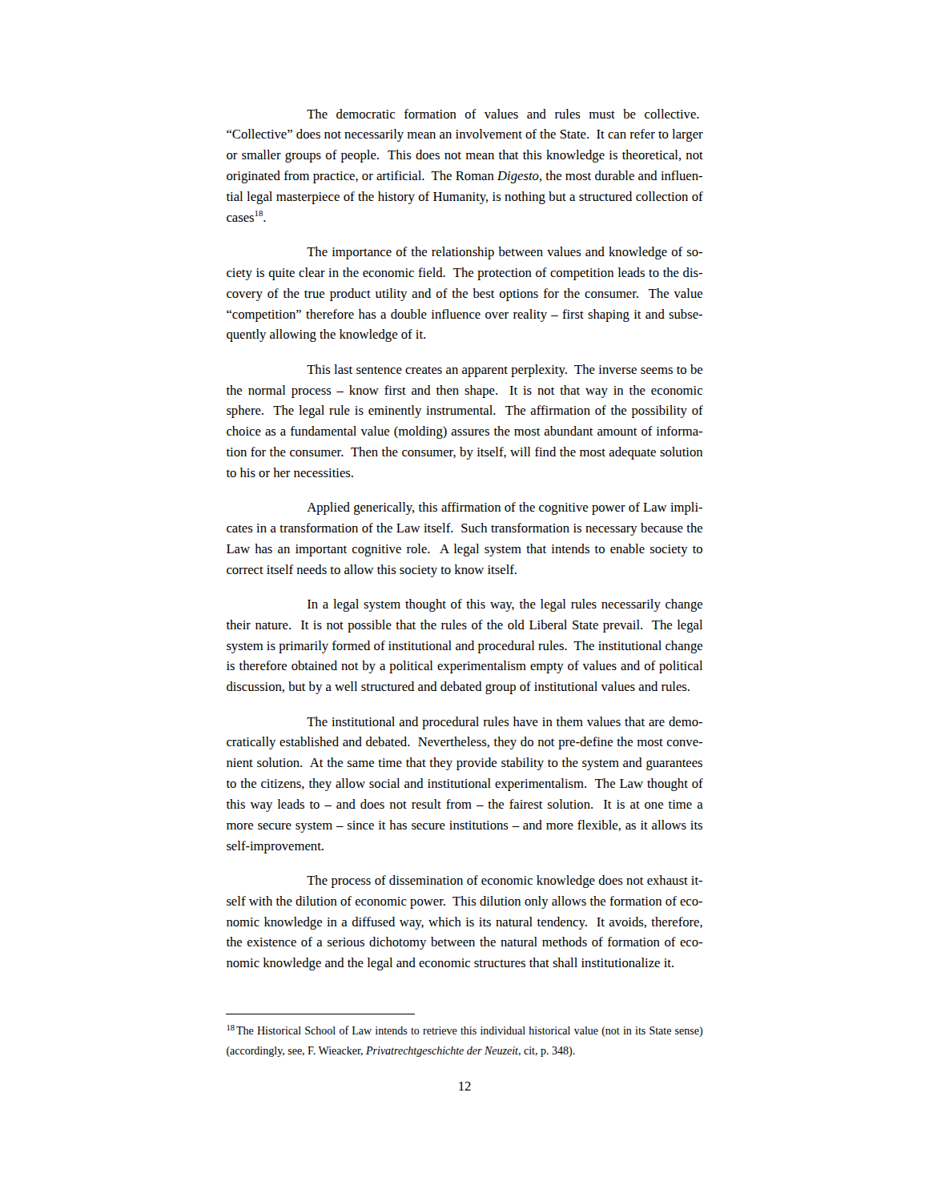The democratic formation of values and rules must be collective. “Collective” does not necessarily mean an involvement of the State. It can refer to larger or smaller groups of people. This does not mean that this knowledge is theoretical, not originated from practice, or artificial. The Roman Digesto, the most durable and influential legal masterpiece of the history of Humanity, is nothing but a structured collection of cases18.
The importance of the relationship between values and knowledge of society is quite clear in the economic field. The protection of competition leads to the discovery of the true product utility and of the best options for the consumer. The value “competition” therefore has a double influence over reality – first shaping it and subsequently allowing the knowledge of it.
This last sentence creates an apparent perplexity. The inverse seems to be the normal process – know first and then shape. It is not that way in the economic sphere. The legal rule is eminently instrumental. The affirmation of the possibility of choice as a fundamental value (molding) assures the most abundant amount of information for the consumer. Then the consumer, by itself, will find the most adequate solution to his or her necessities.
Applied generically, this affirmation of the cognitive power of Law implicates in a transformation of the Law itself. Such transformation is necessary because the Law has an important cognitive role. A legal system that intends to enable society to correct itself needs to allow this society to know itself.
In a legal system thought of this way, the legal rules necessarily change their nature. It is not possible that the rules of the old Liberal State prevail. The legal system is primarily formed of institutional and procedural rules. The institutional change is therefore obtained not by a political experimentalism empty of values and of political discussion, but by a well structured and debated group of institutional values and rules.
The institutional and procedural rules have in them values that are democratically established and debated. Nevertheless, they do not pre-define the most convenient solution. At the same time that they provide stability to the system and guarantees to the citizens, they allow social and institutional experimentalism. The Law thought of this way leads to – and does not result from – the fairest solution. It is at one time a more secure system – since it has secure institutions – and more flexible, as it allows its self-improvement.
The process of dissemination of economic knowledge does not exhaust itself with the dilution of economic power. This dilution only allows the formation of economic knowledge in a diffused way, which is its natural tendency. It avoids, therefore, the existence of a serious dichotomy between the natural methods of formation of economic knowledge and the legal and economic structures that shall institutionalize it.
18The Historical School of Law intends to retrieve this individual historical value (not in its State sense) (accordingly, see, F. Wieacker, Privatrechtgeschichte der Neuzeit, cit, p. 348).
12